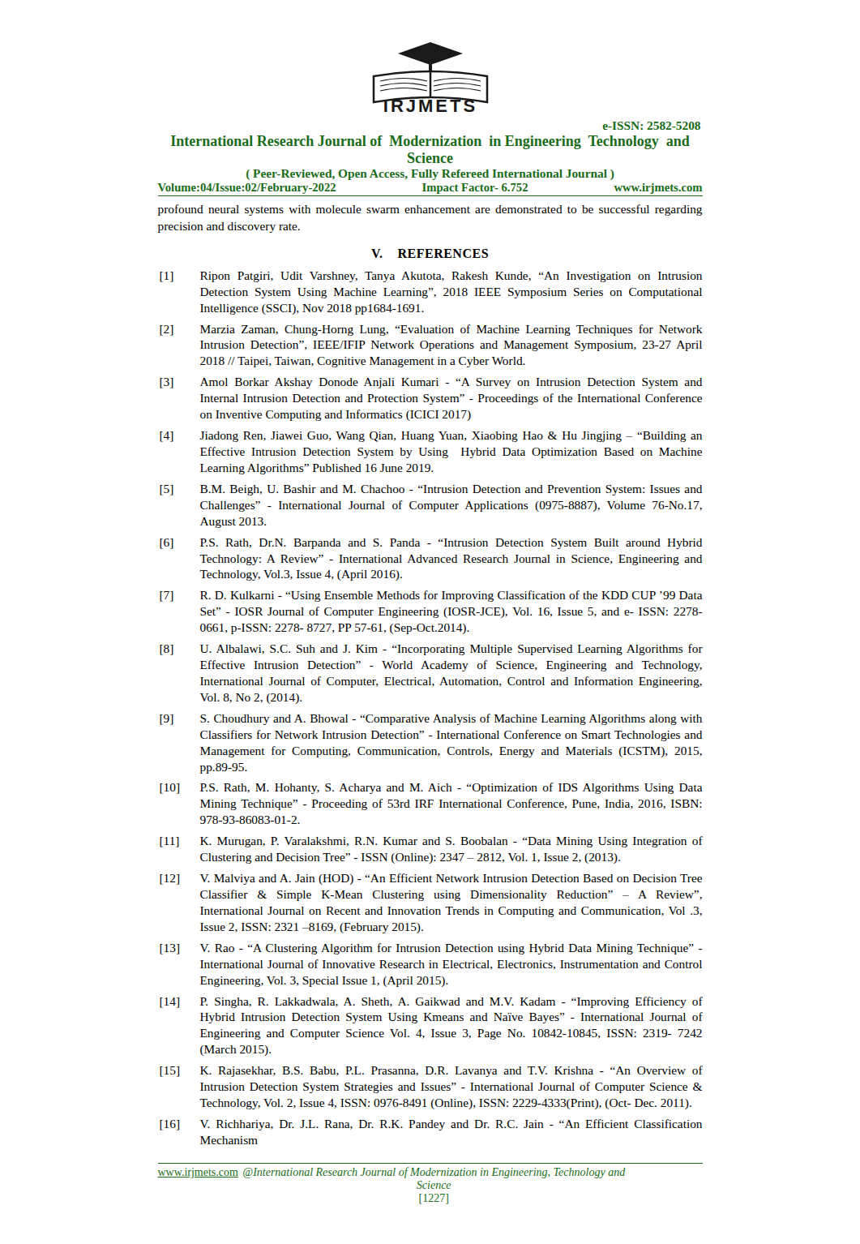IRJMETS
e-ISSN: 2582-5208
International Research Journal of Modernization in Engineering Technology and Science
( Peer-Reviewed, Open Access, Fully Refereed International Journal )
Volume:04/Issue:02/February-2022 Impact Factor- 6.752 www.irjmets.com
profound neural systems with molecule swarm enhancement are demonstrated to be successful regarding precision and discovery rate.
V. REFERENCES
[1] Ripon Patgiri, Udit Varshney, Tanya Akutota, Rakesh Kunde, “An Investigation on Intrusion Detection System Using Machine Learning”, 2018 IEEE Symposium Series on Computational Intelligence (SSCI), Nov 2018 pp1684-1691.
[2] Marzia Zaman, Chung-Horng Lung, “Evaluation of Machine Learning Techniques for Network Intrusion Detection”, IEEE/IFIP Network Operations and Management Symposium, 23-27 April 2018 // Taipei, Taiwan, Cognitive Management in a Cyber World.
[3] Amol Borkar Akshay Donode Anjali Kumari - “A Survey on Intrusion Detection System and Internal Intrusion Detection and Protection System” - Proceedings of the International Conference on Inventive Computing and Informatics (ICICI 2017)
[4] Jiadong Ren, Jiawei Guo, Wang Qian, Huang Yuan, Xiaobing Hao & Hu Jingjing – “Building an Effective Intrusion Detection System by Using Hybrid Data Optimization Based on Machine Learning Algorithms” Published 16 June 2019.
[5] B.M. Beigh, U. Bashir and M. Chachoo - “Intrusion Detection and Prevention System: Issues and Challenges” - International Journal of Computer Applications (0975-8887), Volume 76-No.17, August 2013.
[6] P.S. Rath, Dr.N. Barpanda and S. Panda - “Intrusion Detection System Built around Hybrid Technology: A Review” - International Advanced Research Journal in Science, Engineering and Technology, Vol.3, Issue 4, (April 2016).
[7] R. D. Kulkarni - “Using Ensemble Methods for Improving Classification of the KDD CUP ’99 Data Set” - IOSR Journal of Computer Engineering (IOSR-JCE), Vol. 16, Issue 5, and e- ISSN: 2278-0661, p-ISSN: 2278- 8727, PP 57-61, (Sep-Oct.2014).
[8] U. Albalawi, S.C. Suh and J. Kim - “Incorporating Multiple Supervised Learning Algorithms for Effective Intrusion Detection” - World Academy of Science, Engineering and Technology, International Journal of Computer, Electrical, Automation, Control and Information Engineering, Vol. 8, No 2, (2014).
[9] S. Choudhury and A. Bhowal - “Comparative Analysis of Machine Learning Algorithms along with Classifiers for Network Intrusion Detection” - International Conference on Smart Technologies and Management for Computing, Communication, Controls, Energy and Materials (ICSTM), 2015, pp.89-95.
[10] P.S. Rath, M. Hohanty, S. Acharya and M. Aich - “Optimization of IDS Algorithms Using Data Mining Technique” - Proceeding of 53rd IRF International Conference, Pune, India, 2016, ISBN: 978-93-86083-01-2.
[11] K. Murugan, P. Varalakshmi, R.N. Kumar and S. Boobalan - “Data Mining Using Integration of Clustering and Decision Tree” - ISSN (Online): 2347 – 2812, Vol. 1, Issue 2, (2013).
[12] V. Malviya and A. Jain (HOD) - “An Efficient Network Intrusion Detection Based on Decision Tree Classifier & Simple K-Mean Clustering using Dimensionality Reduction” – A Review”, International Journal on Recent and Innovation Trends in Computing and Communication, Vol .3, Issue 2, ISSN: 2321 –8169, (February 2015).
[13] V. Rao - “A Clustering Algorithm for Intrusion Detection using Hybrid Data Mining Technique” - International Journal of Innovative Research in Electrical, Electronics, Instrumentation and Control Engineering, Vol. 3, Special Issue 1, (April 2015).
[14] P. Singha, R. Lakkadwala, A. Sheth, A. Gaikwad and M.V. Kadam - “Improving Efficiency of Hybrid Intrusion Detection System Using Kmeans and Naïve Bayes” - International Journal of Engineering and Computer Science Vol. 4, Issue 3, Page No. 10842-10845, ISSN: 2319- 7242 (March 2015).
[15] K. Rajasekhar, B.S. Babu, P.L. Prasanna, D.R. Lavanya and T.V. Krishna - “An Overview of Intrusion Detection System Strategies and Issues” - International Journal of Computer Science & Technology, Vol. 2, Issue 4, ISSN: 0976-8491 (Online), ISSN: 2229-4333(Print), (Oct- Dec. 2011).
[16] V. Richhariya, Dr. J.L. Rana, Dr. R.K. Pandey and Dr. R.C. Jain - “An Efficient Classification Mechanism
www.irjmets.com
@International Research Journal of Modernization in Engineering, Technology and Science [1227]